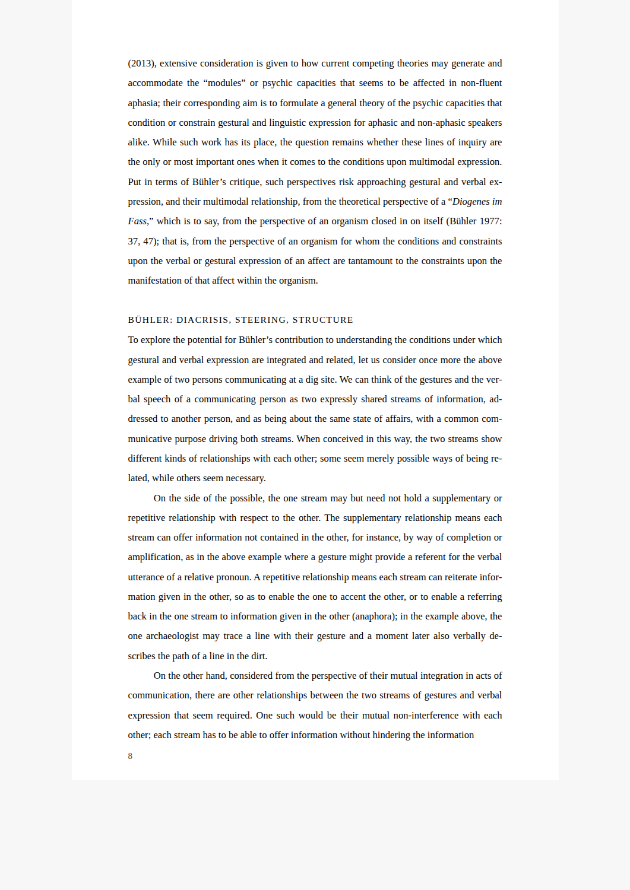(2013), extensive consideration is given to how current competing theories may generate and accommodate the “modules” or psychic capacities that seems to be affected in non-fluent aphasia; their corresponding aim is to formulate a general theory of the psychic capacities that condition or constrain gestural and linguistic expression for aphasic and non-aphasic speakers alike. While such work has its place, the question remains whether these lines of inquiry are the only or most important ones when it comes to the conditions upon multimodal expression. Put in terms of Bühler’s critique, such perspectives risk approaching gestural and verbal expression, and their multimodal relationship, from the theoretical perspective of a “Diogenes im Fass,” which is to say, from the perspective of an organism closed in on itself (Bühler 1977: 37, 47); that is, from the perspective of an organism for whom the conditions and constraints upon the verbal or gestural expression of an affect are tantamount to the constraints upon the manifestation of that affect within the organism.
Bühler: Diacrisis, Steering, Structure
To explore the potential for Bühler’s contribution to understanding the conditions under which gestural and verbal expression are integrated and related, let us consider once more the above example of two persons communicating at a dig site. We can think of the gestures and the verbal speech of a communicating person as two expressly shared streams of information, addressed to another person, and as being about the same state of affairs, with a common communicative purpose driving both streams. When conceived in this way, the two streams show different kinds of relationships with each other; some seem merely possible ways of being related, while others seem necessary.
On the side of the possible, the one stream may but need not hold a supplementary or repetitive relationship with respect to the other. The supplementary relationship means each stream can offer information not contained in the other, for instance, by way of completion or amplification, as in the above example where a gesture might provide a referent for the verbal utterance of a relative pronoun. A repetitive relationship means each stream can reiterate information given in the other, so as to enable the one to accent the other, or to enable a referring back in the one stream to information given in the other (anaphora); in the example above, the one archaeologist may trace a line with their gesture and a moment later also verbally describes the path of a line in the dirt.
On the other hand, considered from the perspective of their mutual integration in acts of communication, there are other relationships between the two streams of gestures and verbal expression that seem required. One such would be their mutual non-interference with each other; each stream has to be able to offer information without hindering the information
8